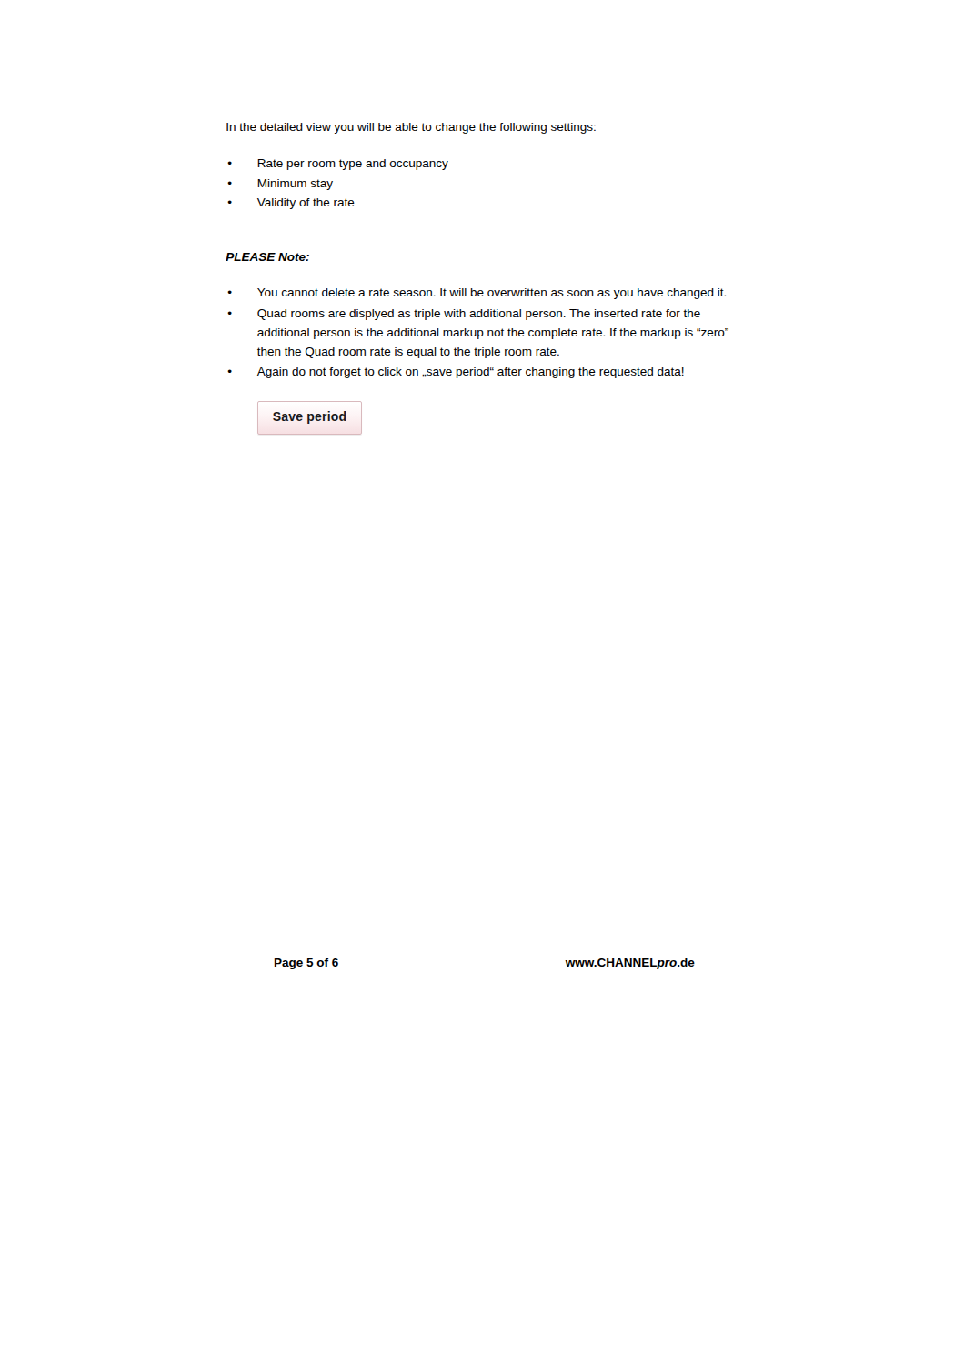In the detailed view you will be able to change the following settings:
Rate per room type and occupancy
Minimum stay
Validity of the rate
PLEASE Note:
You cannot delete a rate season. It will be overwritten as soon as you have changed it.
Quad rooms are displyed as triple with additional person. The inserted rate for the additional person is the additional markup not the complete rate. If the markup is “zero” then the Quad room rate is equal to the triple room rate.
Again do not forget to click on „save period“ after changing the requested data!
Save period
Page 5 of 6 www.CHANNELpro.de